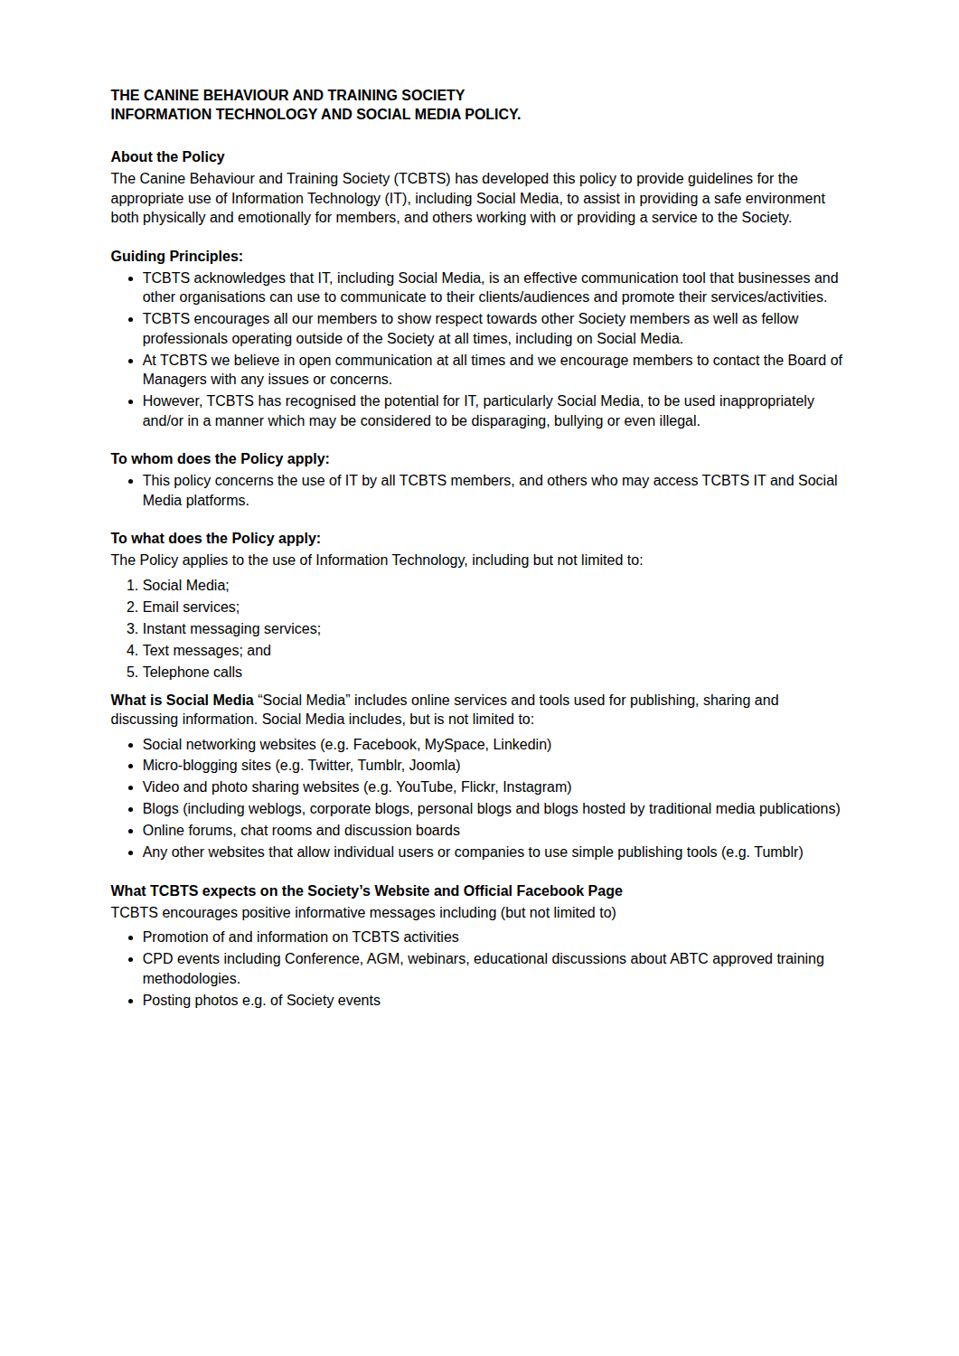The Canine Behaviour and Training Society
Information Technology and Social Media Policy.
About the Policy
The Canine Behaviour and Training Society (TCBTS) has developed this policy to provide guidelines for the appropriate use of Information Technology (IT), including Social Media, to assist in providing a safe environment both physically and emotionally for members, and others working with or providing a service to the Society.
Guiding Principles:
TCBTS acknowledges that IT, including Social Media, is an effective communication tool that businesses and other organisations can use to communicate to their clients/audiences and promote their services/activities.
TCBTS encourages all our members to show respect towards other Society members as well as fellow professionals operating outside of the Society at all times, including on Social Media.
At TCBTS we believe in open communication at all times and we encourage members to contact the Board of Managers with any issues or concerns.
However, TCBTS has recognised the potential for IT, particularly Social Media, to be used inappropriately and/or in a manner which may be considered to be disparaging, bullying or even illegal.
To whom does the Policy apply:
This policy concerns the use of IT by all TCBTS members, and others who may access TCBTS IT and Social Media platforms.
To what does the Policy apply:
The Policy applies to the use of Information Technology, including but not limited to:
Social Media;
Email services;
Instant messaging services;
Text messages; and
Telephone calls
What is Social Media “Social Media” includes online services and tools used for publishing, sharing and discussing information. Social Media includes, but is not limited to:
Social networking websites (e.g. Facebook, MySpace, Linkedin)
Micro-blogging sites (e.g. Twitter, Tumblr, Joomla)
Video and photo sharing websites (e.g. YouTube, Flickr, Instagram)
Blogs (including weblogs, corporate blogs, personal blogs and blogs hosted by traditional media publications)
Online forums, chat rooms and discussion boards
Any other websites that allow individual users or companies to use simple publishing tools (e.g. Tumblr)
What TCBTS expects on the Society’s Website and Official Facebook Page
TCBTS encourages positive informative messages including (but not limited to)
Promotion of and information on TCBTS activities
CPD events including Conference, AGM, webinars, educational discussions about ABTC approved training methodologies.
Posting photos e.g. of Society events